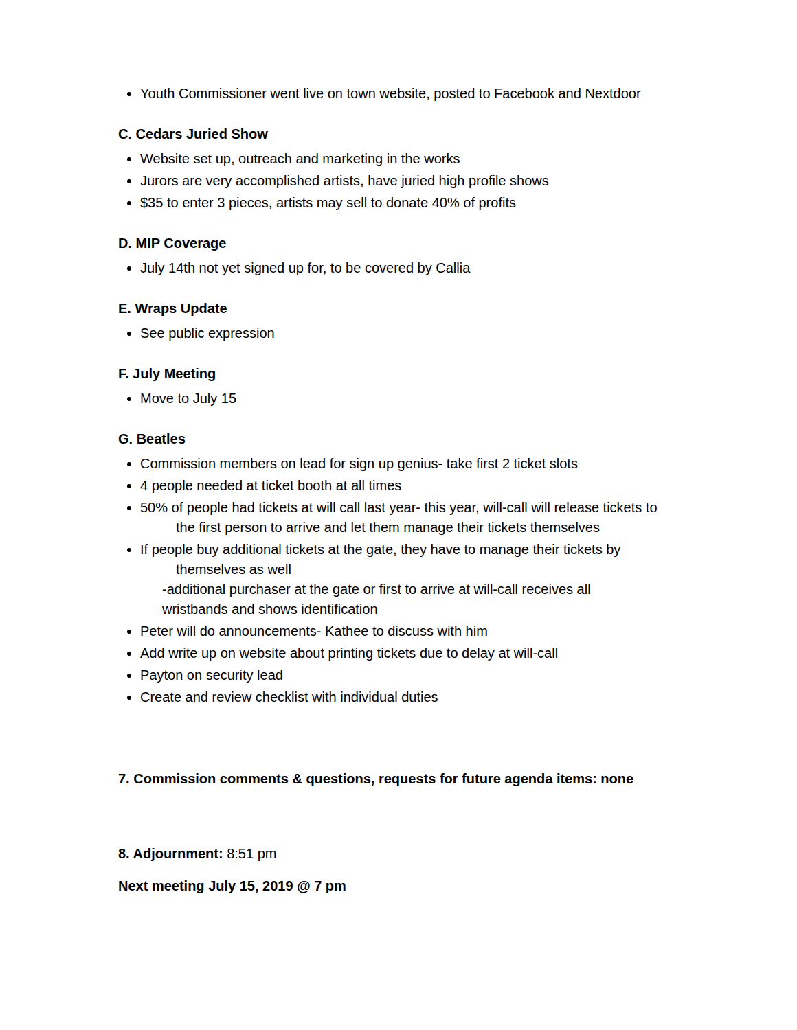Youth Commissioner went live on town website, posted to Facebook and Nextdoor
C. Cedars Juried Show
Website set up, outreach and marketing in the works
Jurors are very accomplished artists, have juried high profile shows
$35 to enter 3 pieces, artists may sell to donate 40% of profits
D. MIP Coverage
July 14th not yet signed up for, to be covered by Callia
E. Wraps Update
See public expression
F. July Meeting
Move to July 15
G. Beatles
Commission members on lead for sign up genius- take first 2 ticket slots
4 people needed at ticket booth at all times
50% of people had tickets at will call last year- this year, will-call will release tickets tothe first person to arrive and let them manage their tickets themselves
If people buy additional tickets at the gate, they have to manage their tickets bythemselves as well-additional purchaser at the gate or first to arrive at will-call receives all wristbands and shows identification
Peter will do announcements- Kathee to discuss with him
Add write up on website about printing tickets due to delay at will-call
Payton on security lead
Create and review checklist with individual duties
7. Commission comments & questions, requests for future agenda items: none
8. Adjournment: 8:51 pm
Next meeting July 15, 2019 @ 7 pm